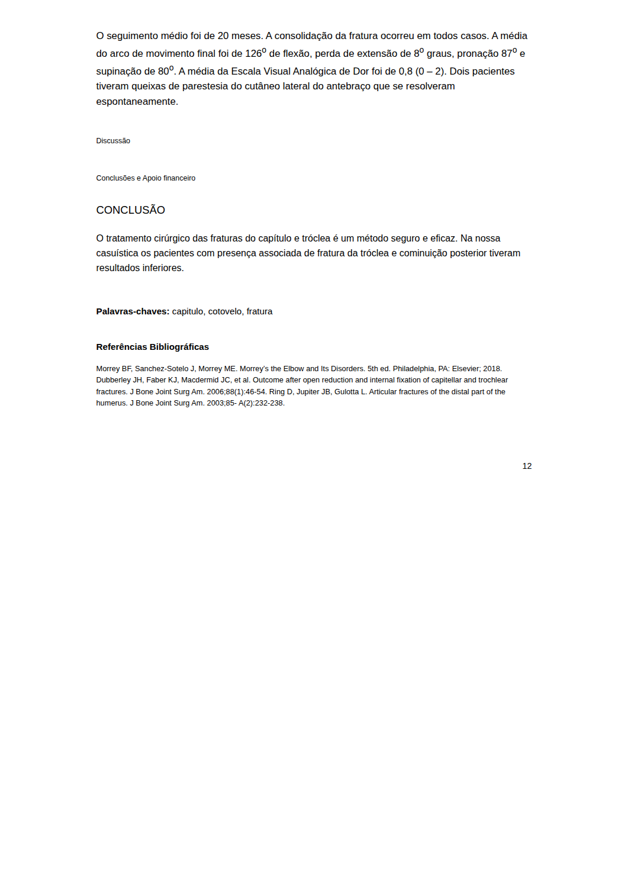O seguimento médio foi de 20 meses. A consolidação da fratura ocorreu em todos casos. A média do arco de movimento final foi de 126o de flexão, perda de extensão de 8o graus, pronação 87o e supinação de 80o. A média da Escala Visual Analógica de Dor foi de 0,8 (0 – 2). Dois pacientes tiveram queixas de parestesia do cutâneo lateral do antebraço que se resolveram espontaneamente.
Discussão
Conclusões e Apoio financeiro
CONCLUSÃO
O tratamento cirúrgico das fraturas do capítulo e tróclea é um método seguro e eficaz. Na nossa casuística os pacientes com presença associada de fratura da tróclea e cominuição posterior tiveram resultados inferiores.
Palavras-chaves: capitulo, cotovelo, fratura
Referências Bibliográficas
Morrey BF, Sanchez-Sotelo J, Morrey ME. Morrey’s the Elbow and Its Disorders. 5th ed. Philadelphia, PA: Elsevier; 2018. Dubberley JH, Faber KJ, Macdermid JC, et al. Outcome after open reduction and internal fixation of capitellar and trochlear fractures. J Bone Joint Surg Am. 2006;88(1):46-54. Ring D, Jupiter JB, Gulotta L. Articular fractures of the distal part of the humerus. J Bone Joint Surg Am. 2003;85- A(2):232-238.
12